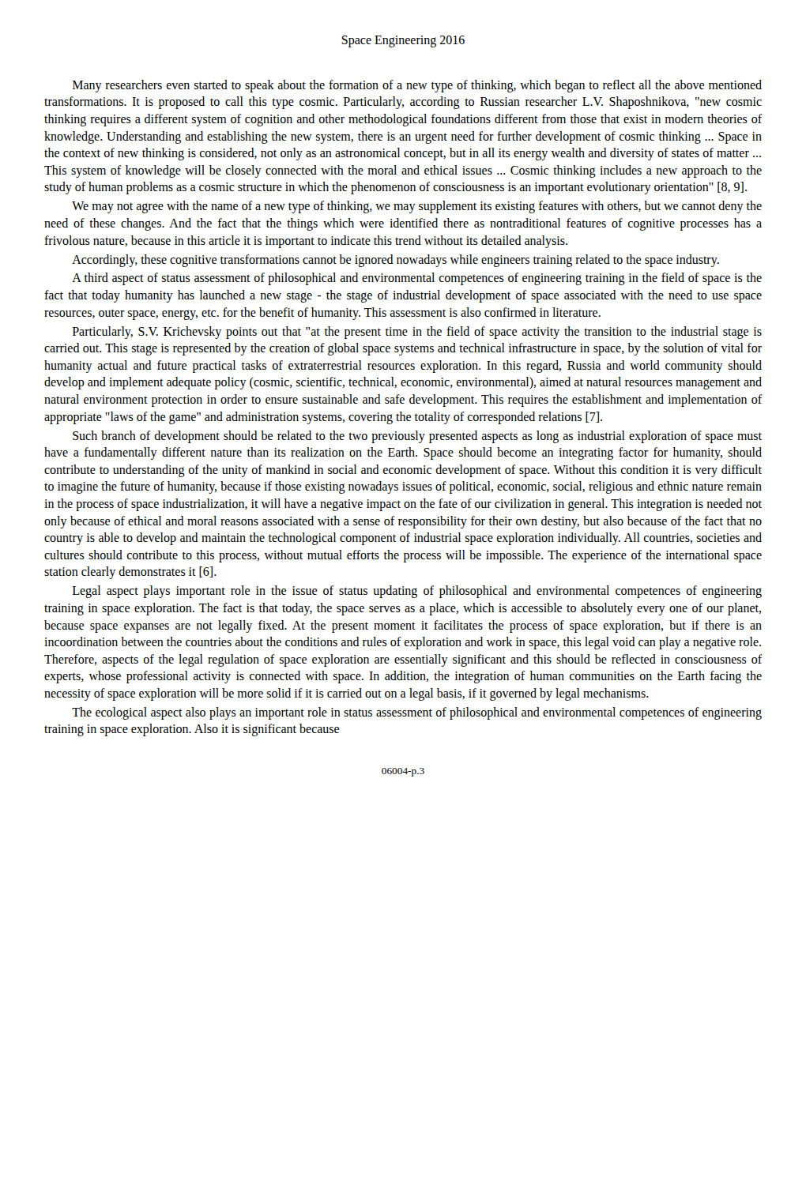Space Engineering 2016
Many researchers even started to speak about the formation of a new type of thinking, which began to reflect all the above mentioned transformations. It is proposed to call this type cosmic. Particularly, according to Russian researcher L.V. Shaposhnikova, "new cosmic thinking requires a different system of cognition and other methodological foundations different from those that exist in modern theories of knowledge. Understanding and establishing the new system, there is an urgent need for further development of cosmic thinking ... Space in the context of new thinking is considered, not only as an astronomical concept, but in all its energy wealth and diversity of states of matter ... This system of knowledge will be closely connected with the moral and ethical issues ... Cosmic thinking includes a new approach to the study of human problems as a cosmic structure in which the phenomenon of consciousness is an important evolutionary orientation" [8, 9].
We may not agree with the name of a new type of thinking, we may supplement its existing features with others, but we cannot deny the need of these changes. And the fact that the things which were identified there as nontraditional features of cognitive processes has a frivolous nature, because in this article it is important to indicate this trend without its detailed analysis.
Accordingly, these cognitive transformations cannot be ignored nowadays while engineers training related to the space industry.
A third aspect of status assessment of philosophical and environmental competences of engineering training in the field of space is the fact that today humanity has launched a new stage - the stage of industrial development of space associated with the need to use space resources, outer space, energy, etc. for the benefit of humanity. This assessment is also confirmed in literature.
Particularly, S.V. Krichevsky points out that "at the present time in the field of space activity the transition to the industrial stage is carried out. This stage is represented by the creation of global space systems and technical infrastructure in space, by the solution of vital for humanity actual and future practical tasks of extraterrestrial resources exploration. In this regard, Russia and world community should develop and implement adequate policy (cosmic, scientific, technical, economic, environmental), aimed at natural resources management and natural environment protection in order to ensure sustainable and safe development. This requires the establishment and implementation of appropriate "laws of the game" and administration systems, covering the totality of corresponded relations [7].
Such branch of development should be related to the two previously presented aspects as long as industrial exploration of space must have a fundamentally different nature than its realization on the Earth. Space should become an integrating factor for humanity, should contribute to understanding of the unity of mankind in social and economic development of space. Without this condition it is very difficult to imagine the future of humanity, because if those existing nowadays issues of political, economic, social, religious and ethnic nature remain in the process of space industrialization, it will have a negative impact on the fate of our civilization in general. This integration is needed not only because of ethical and moral reasons associated with a sense of responsibility for their own destiny, but also because of the fact that no country is able to develop and maintain the technological component of industrial space exploration individually. All countries, societies and cultures should contribute to this process, without mutual efforts the process will be impossible. The experience of the international space station clearly demonstrates it [6].
Legal aspect plays important role in the issue of status updating of philosophical and environmental competences of engineering training in space exploration. The fact is that today, the space serves as a place, which is accessible to absolutely every one of our planet, because space expanses are not legally fixed. At the present moment it facilitates the process of space exploration, but if there is an incoordination between the countries about the conditions and rules of exploration and work in space, this legal void can play a negative role. Therefore, aspects of the legal regulation of space exploration are essentially significant and this should be reflected in consciousness of experts, whose professional activity is connected with space. In addition, the integration of human communities on the Earth facing the necessity of space exploration will be more solid if it is carried out on a legal basis, if it governed by legal mechanisms.
The ecological aspect also plays an important role in status assessment of philosophical and environmental competences of engineering training in space exploration. Also it is significant because
06004-p.3